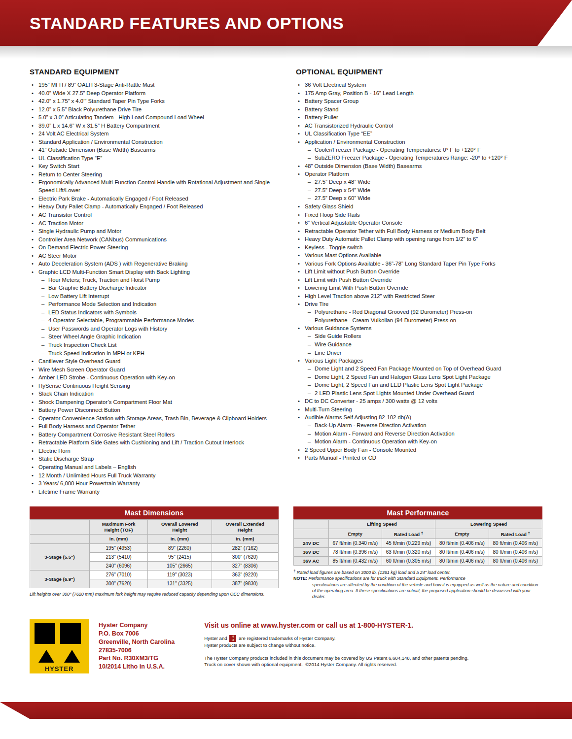Standard Features and Options
Standard Equipment
195” MFH / 89” OALH 3-Stage Anti-Rattle Mast
40.0” Wide X 27.5” Deep Operator Platform
42.0” x 1.75” x 4.0’” Standard Taper Pin Type Forks
12.0” x 5.5” Black Polyurethane Drive Tire
5.0” x 3.0” Articulating Tandem - High Load Compound Load Wheel
39.0” L x 14.6” W x 31.5” H Battery Compartment
24 Volt AC Electrical System
Standard Application / Environmental Construction
41” Outside Dimension (Base Width) Basearms
UL Classification Type “E”
Key Switch Start
Return to Center Steering
Ergonomically Advanced Multi-Function Control Handle with Rotational Adjustment and Single Speed Lift/Lower
Electric Park Brake - Automatically Engaged / Foot Released
Heavy Duty Pallet Clamp - Automatically Engaged / Foot Released
AC Transistor Control
AC Traction Motor
Single Hydraulic Pump and Motor
Controller Area Network (CANbus) Communications
On Demand Electric Power Steering
AC Steer Motor
Auto Deceleration System (ADS ) with Regenerative Braking
Graphic LCD Multi-Function Smart Display with Back Lighting
Hour Meters; Truck, Traction and Hoist Pump
Bar Graphic Battery Discharge Indicator
Low Battery Lift Interrupt
Performance Mode Selection and Indication
LED Status Indicators with Symbols
4 Operator Selectable, Programmable Performance Modes
User Passwords and Operator Logs with History
Steer Wheel Angle Graphic Indication
Truck Inspection Check List
Truck Speed Indication in MPH or KPH
Cantilever Style Overhead Guard
Wire Mesh Screen Operator Guard
Amber LED Strobe - Continuous Operation with Key-on
HySense Continuous Height Sensing
Slack Chain Indication
Shock Dampening Operator’s Compartment Floor Mat
Battery Power Disconnect Button
Operator Convenience Station with Storage Areas, Trash Bin, Beverage & Clipboard Holders
Full Body Harness and Operator Tether
Battery Compartment Corrosive Resistant Steel Rollers
Retractable Platform Side Gates with Cushioning and Lift / Traction Cutout Interlock
Electric Horn
Static Discharge Strap
Operating Manual and Labels – English
12 Month / Unlimited Hours Full Truck Warranty
3 Years/ 6,000 Hour Powertrain Warranty
Lifetime Frame Warranty
Optional Equipment
36 Volt Electrical System
175 Amp Gray, Position B - 16” Lead Length
Battery Spacer Group
Battery Stand
Battery Puller
AC Transistorized Hydraulic Control
UL Classification Type “EE”
Application / Environmental Construction
Cooler/Freezer Package - Operating Temperatures: 0° F to +120° F
SubZERO Freezer Package - Operating Temperatures Range: -20° to +120° F
48” Outside Dimension (Base Width) Basearms
Operator Platform
27.5” Deep x 48” Wide
27.5” Deep x 54” Wide
27.5” Deep x 60” Wide
Safety Glass Shield
Fixed Hoop Side Rails
6” Vertical Adjustable Operator Console
Retractable Operator Tether with Full Body Harness or Medium Body Belt
Heavy Duty Automatic Pallet Clamp with opening range from 1/2” to 6”
Keyless - Toggle switch
Various Mast Options Available
Various Fork Options Available - 36”-78” Long Standard Taper Pin Type Forks
Lift Limit without Push Button Override
Lift Limit with Push Button Override
Lowering Limit With Push Button Override
High Level Traction above 212” with Restricted Steer
Drive Tire
Polyurethane - Red Diagonal Grooved (92 Durometer) Press-on
Polyurethane - Cream Vulkollan (94 Durometer) Press-on
Various Guidance Systems
Side Guide Rollers
Wire Guidance
Line Driver
Various Light Packages
Dome Light and 2 Speed Fan Package Mounted on Top of Overhead Guard
Dome Light, 2 Speed Fan and Halogen Glass Lens Spot Light Package
Dome Light, 2 Speed Fan and LED Plastic Lens Spot Light Package
2 LED Plastic Lens Spot Lights Mounted Under Overhead Guard
DC to DC Converter - 25 amps / 300 watts @ 12 volts
Multi-Turn Steering
Audible Alarms Self Adjusting 82-102 db(A)
Back-Up Alarm - Reverse Direction Activation
Motion Alarm - Forward and Reverse Direction Activation
Motion Alarm - Continuous Operation with Key-on
2 Speed Upper Body Fan - Console Mounted
Parts Manual - Printed or CD
Mast Dimensions
| | Maximum Fork Height (TOF) | Overall Lowered Height | Overall Extended Height |
| --- | --- | --- | --- |
| | in. (mm) | in. (mm) | in. (mm) |
| 3-Stage (5.5") | 195" (4953) | 89" (2260) | 282" (7162) |
| 213" (5410) | 95" (2415) | 300" (7620) |
| 240" (6096) | 105" (2665) | 327" (8306) |
| 3-Stage (6.9") | 276" (7010) | 119" (3023) | 363" (9220) |
| 300" (7620) | 131" (3325) | 387" (9830) |
Lift heights over 300" (7620 mm) maximum fork height may require reduced capacity depending upon OEC dimensions.
Mast Performance
| | Lifting Speed | Lowering Speed |
| --- | --- | --- |
| | Empty | Rated Load † | Empty | Rated Load † |
| 24V DC | 67 ft/min (0.340 m/s) | 45 ft/min (0.229 m/s) | 80 ft/min (0.406 m/s) | 80 ft/min (0.406 m/s) |
| 36V DC | 78 ft/min (0.396 m/s) | 63 ft/min (0.320 m/s) | 80 ft/min (0.406 m/s) | 80 ft/min (0.406 m/s) |
| 36V AC | 85 ft/min (0.432 m/s) | 60 ft/min (0.305 m/s) | 80 ft/min (0.406 m/s) | 80 ft/min (0.406 m/s) |
† Rated load figures are based on 3000 lb. (1361 kg) load and a 24” load center.
NOTE: Performance specifications are for truck with Standard Equipment. Performance specifications are affected by the condition of the vehicle and how it is equipped as well as the nature and condition of the operating area. If these specifications are critical, the proposed application should be discussed with your dealer.
HYSTER
Hyster Company
P.O. Box 7006
Greenville, North Carolina
27835-7006
Part No. R30XM3/TG
10/2014 Litho in U.S.A.
Visit us online at www.hyster.com or call us at 1-800-HYSTER-1.
Hyster and H
H are registered trademarks of Hyster Company.
Hyster products are subject to change without notice.
The Hyster Company products included in this document may be covered by US Patent 6,684,148, and other patents pending.
Truck on cover shown with optional equipment. ©2014 Hyster Company. All rights reserved.